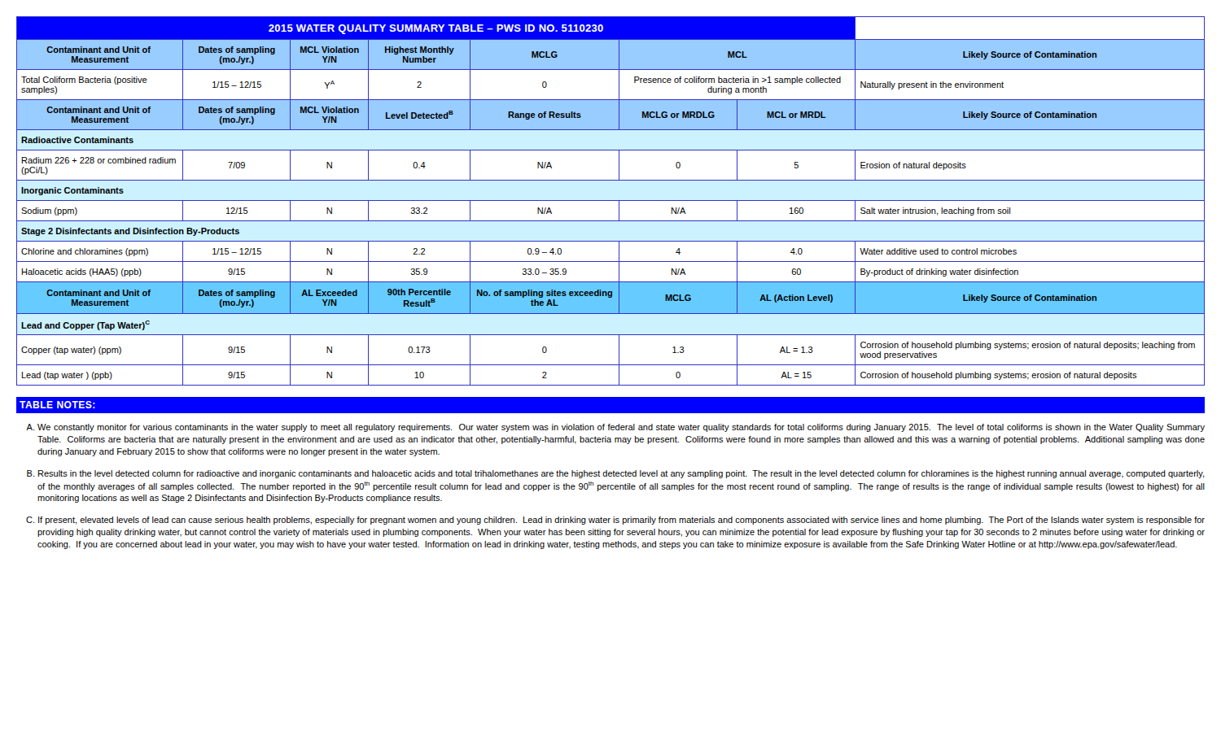| 2015 WATER QUALITY SUMMARY TABLE – PWS ID NO. 5110230 |
| --- |
| Contaminant and Unit of Measurement | Dates of sampling (mo./yr.) | MCL Violation Y/N | Highest Monthly Number | MCLG | MCL | Likely Source of Contamination |
| Total Coliform Bacteria (positive samples) | 1/15 – 12/15 | Y A | 2 | 0 | Presence of coliform bacteria in >1 sample collected during a month | Naturally present in the environment |
| Contaminant and Unit of Measurement | Dates of sampling (mo./yr.) | MCL Violation Y/N | Level Detected B | Range of Results | MCLG or MRDLG | MCL or MRDL | Likely Source of Contamination |
| Radioactive Contaminants |
| Radium 226 + 228 or combined radium (pCi/L) | 7/09 | N | 0.4 | N/A | 0 | 5 | Erosion of natural deposits |
| Inorganic Contaminants |
| Sodium (ppm) | 12/15 | N | 33.2 | N/A | N/A | 160 | Salt water intrusion, leaching from soil |
| Stage 2 Disinfectants and Disinfection By-Products |
| Chlorine and chloramines (ppm) | 1/15 – 12/15 | N | 2.2 | 0.9 – 4.0 | 4 | 4.0 | Water additive used to control microbes |
| Haloacetic acids (HAA5) (ppb) | 9/15 | N | 35.9 | 33.0 – 35.9 | N/A | 60 | By-product of drinking water disinfection |
| Contaminant and Unit of Measurement | Dates of sampling (mo./yr.) | AL Exceeded Y/N | 90th Percentile Result B | No. of sampling sites exceeding the AL | MCLG | AL (Action Level) | Likely Source of Contamination |
| Lead and Copper (Tap Water) C |
| Copper (tap water) (ppm) | 9/15 | N | 0.173 | 0 | 1.3 | AL = 1.3 | Corrosion of household plumbing systems; erosion of natural deposits; leaching from wood preservatives |
| Lead (tap water ) (ppb) | 9/15 | N | 10 | 2 | 0 | AL = 15 | Corrosion of household plumbing systems; erosion of natural deposits |
TABLE NOTES:
We constantly monitor for various contaminants in the water supply to meet all regulatory requirements. Our water system was in violation of federal and state water quality standards for total coliforms during January 2015. The level of total coliforms is shown in the Water Quality Summary Table. Coliforms are bacteria that are naturally present in the environment and are used as an indicator that other, potentially-harmful, bacteria may be present. Coliforms were found in more samples than allowed and this was a warning of potential problems. Additional sampling was done during January and February 2015 to show that coliforms were no longer present in the water system.
Results in the level detected column for radioactive and inorganic contaminants and haloacetic acids and total trihalomethanes are the highest detected level at any sampling point. The result in the level detected column for chloramines is the highest running annual average, computed quarterly, of the monthly averages of all samples collected. The number reported in the 90th percentile result column for lead and copper is the 90th percentile of all samples for the most recent round of sampling. The range of results is the range of individual sample results (lowest to highest) for all monitoring locations as well as Stage 2 Disinfectants and Disinfection By-Products compliance results.
If present, elevated levels of lead can cause serious health problems, especially for pregnant women and young children. Lead in drinking water is primarily from materials and components associated with service lines and home plumbing. The Port of the Islands water system is responsible for providing high quality drinking water, but cannot control the variety of materials used in plumbing components. When your water has been sitting for several hours, you can minimize the potential for lead exposure by flushing your tap for 30 seconds to 2 minutes before using water for drinking or cooking. If you are concerned about lead in your water, you may wish to have your water tested. Information on lead in drinking water, testing methods, and steps you can take to minimize exposure is available from the Safe Drinking Water Hotline or at http://www.epa.gov/safewater/lead.